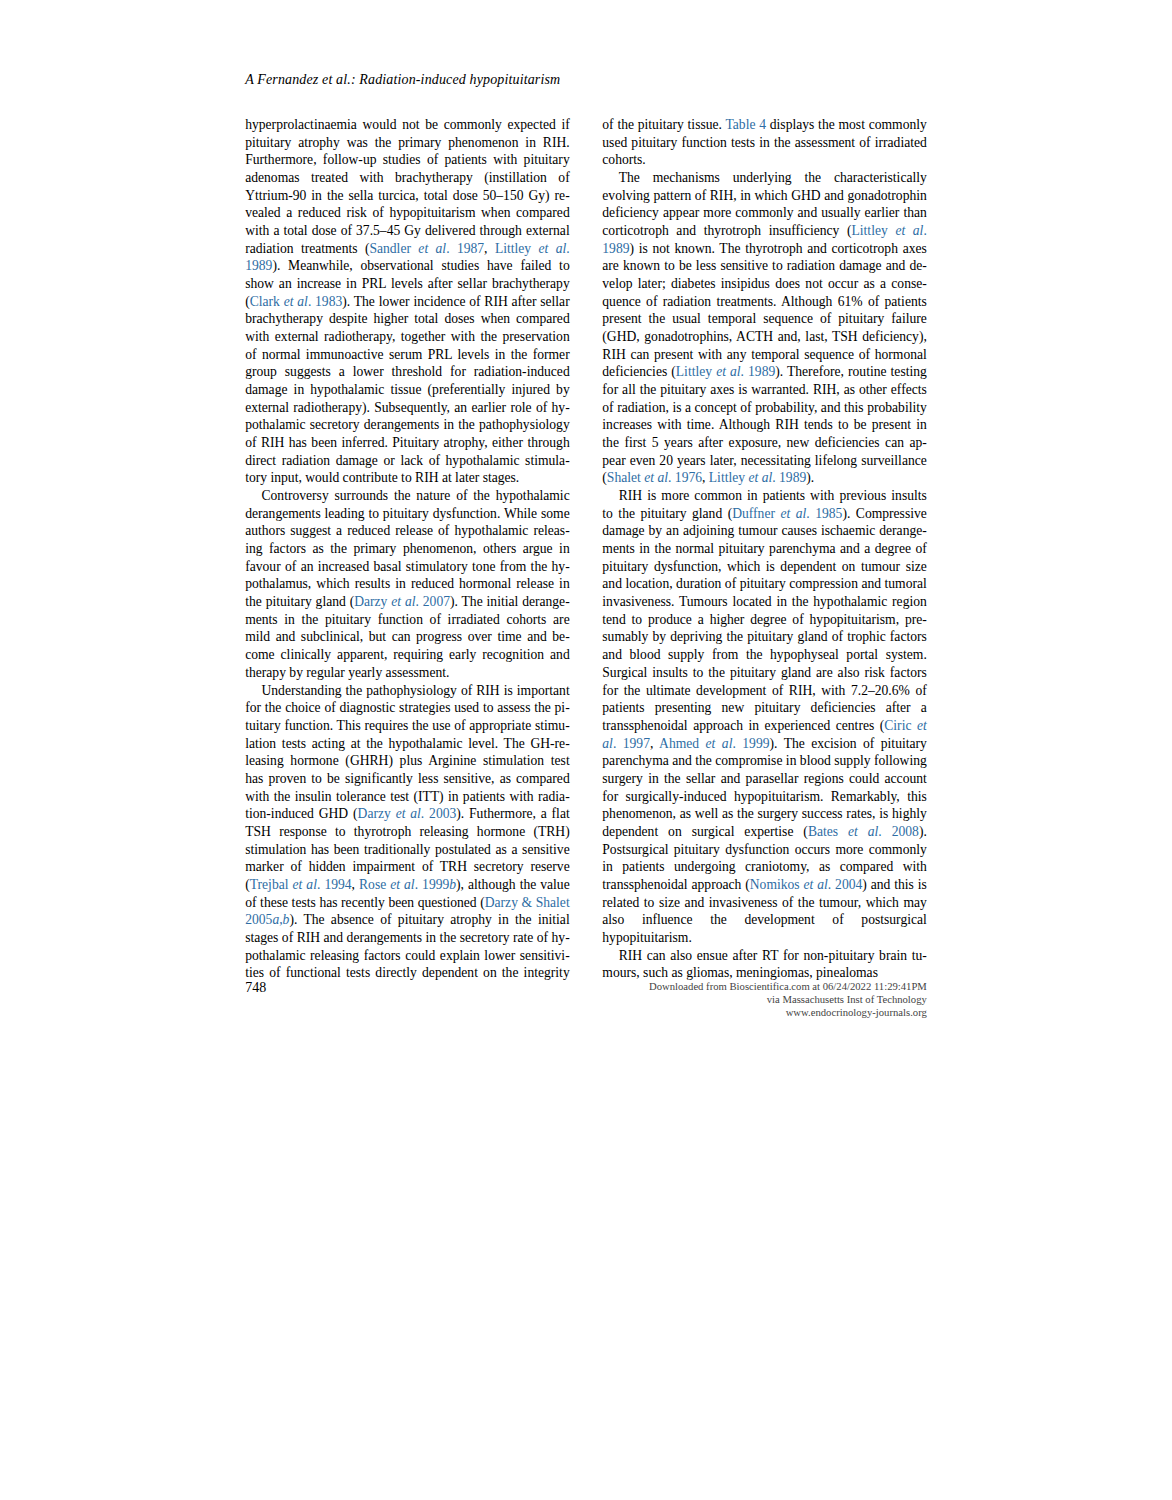A Fernandez et al.: Radiation-induced hypopituitarism
hyperprolactinaemia would not be commonly expected if pituitary atrophy was the primary phenomenon in RIH. Furthermore, follow-up studies of patients with pituitary adenomas treated with brachytherapy (instillation of Yttrium-90 in the sella turcica, total dose 50–150 Gy) revealed a reduced risk of hypopituitarism when compared with a total dose of 37.5–45 Gy delivered through external radiation treatments (Sandler et al. 1987, Littley et al. 1989). Meanwhile, observational studies have failed to show an increase in PRL levels after sellar brachytherapy (Clark et al. 1983). The lower incidence of RIH after sellar brachytherapy despite higher total doses when compared with external radiotherapy, together with the preservation of normal immunoactive serum PRL levels in the former group suggests a lower threshold for radiation-induced damage in hypothalamic tissue (preferentially injured by external radiotherapy). Subsequently, an earlier role of hypothalamic secretory derangements in the pathophysiology of RIH has been inferred. Pituitary atrophy, either through direct radiation damage or lack of hypothalamic stimulatory input, would contribute to RIH at later stages.
Controversy surrounds the nature of the hypothalamic derangements leading to pituitary dysfunction. While some authors suggest a reduced release of hypothalamic releasing factors as the primary phenomenon, others argue in favour of an increased basal stimulatory tone from the hypothalamus, which results in reduced hormonal release in the pituitary gland (Darzy et al. 2007). The initial derangements in the pituitary function of irradiated cohorts are mild and subclinical, but can progress over time and become clinically apparent, requiring early recognition and therapy by regular yearly assessment.
Understanding the pathophysiology of RIH is important for the choice of diagnostic strategies used to assess the pituitary function. This requires the use of appropriate stimulation tests acting at the hypothalamic level. The GH-releasing hormone (GHRH) plus Arginine stimulation test has proven to be significantly less sensitive, as compared with the insulin tolerance test (ITT) in patients with radiation-induced GHD (Darzy et al. 2003). Futhermore, a flat TSH response to thyrotroph releasing hormone (TRH) stimulation has been traditionally postulated as a sensitive marker of hidden impairment of TRH secretory reserve (Trejbal et al. 1994, Rose et al. 1999b), although the value of these tests has recently been questioned (Darzy & Shalet 2005a,b). The absence of pituitary atrophy in the initial stages of RIH and derangements in the secretory rate of hypothalamic releasing factors could explain lower sensitivities of functional tests directly dependent on the integrity of the pituitary tissue. Table 4 displays the most commonly used pituitary function tests in the assessment of irradiated cohorts.
The mechanisms underlying the characteristically evolving pattern of RIH, in which GHD and gonadotrophin deficiency appear more commonly and usually earlier than corticotroph and thyrotroph insufficiency (Littley et al. 1989) is not known. The thyrotroph and corticotroph axes are known to be less sensitive to radiation damage and develop later; diabetes insipidus does not occur as a consequence of radiation treatments. Although 61% of patients present the usual temporal sequence of pituitary failure (GHD, gonadotrophins, ACTH and, last, TSH deficiency), RIH can present with any temporal sequence of hormonal deficiencies (Littley et al. 1989). Therefore, routine testing for all the pituitary axes is warranted. RIH, as other effects of radiation, is a concept of probability, and this probability increases with time. Although RIH tends to be present in the first 5 years after exposure, new deficiencies can appear even 20 years later, necessitating lifelong surveillance (Shalet et al. 1976, Littley et al. 1989).
RIH is more common in patients with previous insults to the pituitary gland (Duffner et al. 1985). Compressive damage by an adjoining tumour causes ischaemic derangements in the normal pituitary parenchyma and a degree of pituitary dysfunction, which is dependent on tumour size and location, duration of pituitary compression and tumoral invasiveness. Tumours located in the hypothalamic region tend to produce a higher degree of hypopituitarism, presumably by depriving the pituitary gland of trophic factors and blood supply from the hypophyseal portal system. Surgical insults to the pituitary gland are also risk factors for the ultimate development of RIH, with 7.2–20.6% of patients presenting new pituitary deficiencies after a transsphenoidal approach in experienced centres (Ciric et al. 1997, Ahmed et al. 1999). The excision of pituitary parenchyma and the compromise in blood supply following surgery in the sellar and parasellar regions could account for surgically-induced hypopituitarism. Remarkably, this phenomenon, as well as the surgery success rates, is highly dependent on surgical expertise (Bates et al. 2008). Postsurgical pituitary dysfunction occurs more commonly in patients undergoing craniotomy, as compared with transsphenoidal approach (Nomikos et al. 2004) and this is related to size and invasiveness of the tumour, which may also influence the development of postsurgical hypopituitarism.
RIH can also ensue after RT for non-pituitary brain tumours, such as gliomas, meningiomas, pinealomas
748
Downloaded from Bioscientifica.com at 06/24/2022 11:29:41PM
via Massachusetts Inst of Technology
www.endocrinology-journals.org